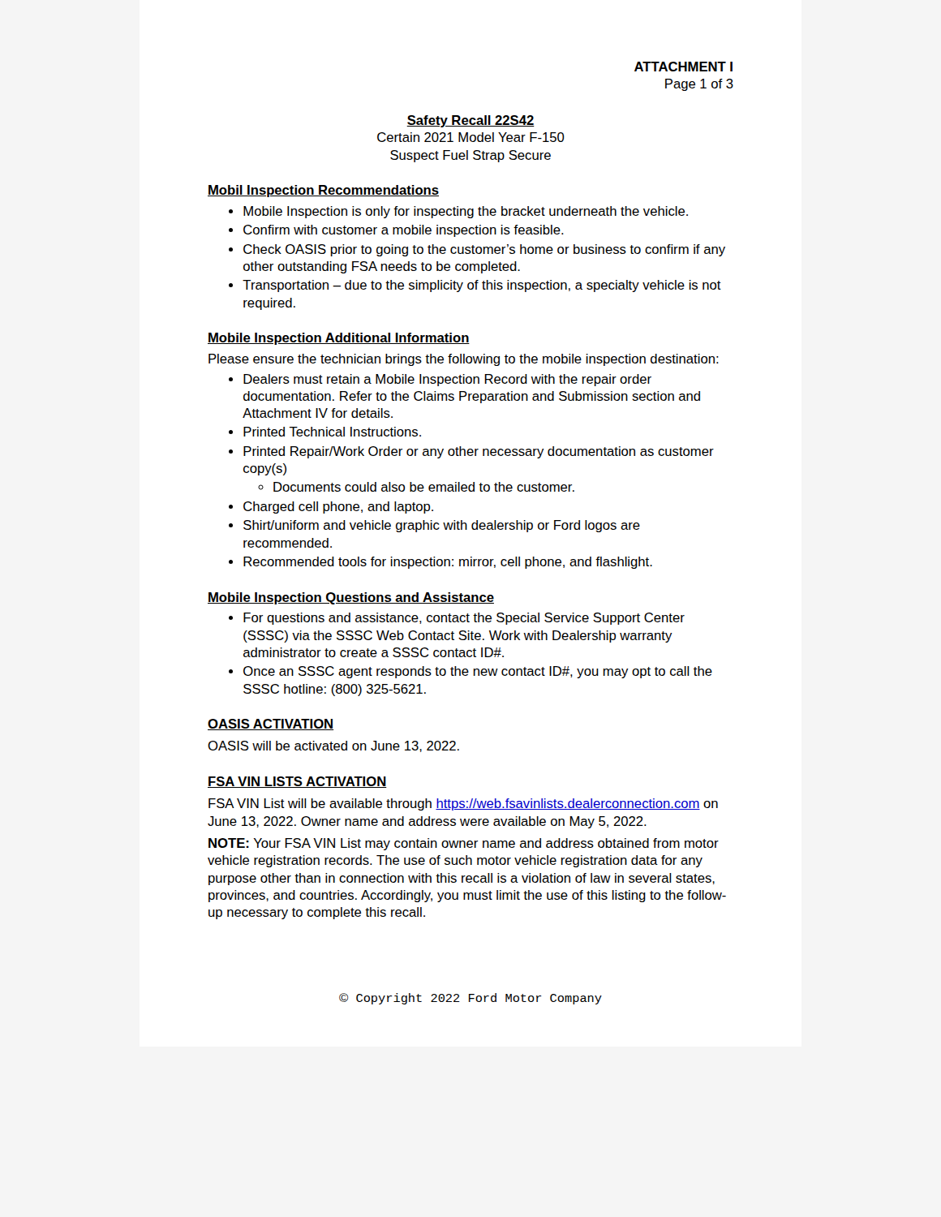ATTACHMENT I
Page 1 of 3
Safety Recall 22S42
Certain 2021 Model Year F-150 Suspect Fuel Strap Secure
Mobil Inspection Recommendations
Mobile Inspection is only for inspecting the bracket underneath the vehicle.
Confirm with customer a mobile inspection is feasible.
Check OASIS prior to going to the customer’s home or business to confirm if any other outstanding FSA needs to be completed.
Transportation – due to the simplicity of this inspection, a specialty vehicle is not required.
Mobile Inspection Additional Information
Please ensure the technician brings the following to the mobile inspection destination:
Dealers must retain a Mobile Inspection Record with the repair order documentation. Refer to the Claims Preparation and Submission section and Attachment IV for details.
Printed Technical Instructions.
Printed Repair/Work Order or any other necessary documentation as customer copy(s)
Documents could also be emailed to the customer.
Charged cell phone, and laptop.
Shirt/uniform and vehicle graphic with dealership or Ford logos are recommended.
Recommended tools for inspection: mirror, cell phone, and flashlight.
Mobile Inspection Questions and Assistance
For questions and assistance, contact the Special Service Support Center (SSSC) via the SSSC Web Contact Site. Work with Dealership warranty administrator to create a SSSC contact ID#.
Once an SSSC agent responds to the new contact ID#, you may opt to call the SSSC hotline: (800) 325-5621.
OASIS ACTIVATION
OASIS will be activated on June 13, 2022.
FSA VIN LISTS ACTIVATION
FSA VIN List will be available through https://web.fsavinlists.dealerconnection.com on June 13, 2022. Owner name and address were available on May 5, 2022.
NOTE: Your FSA VIN List may contain owner name and address obtained from motor vehicle registration records. The use of such motor vehicle registration data for any purpose other than in connection with this recall is a violation of law in several states, provinces, and countries. Accordingly, you must limit the use of this listing to the follow-up necessary to complete this recall.
© Copyright 2022 Ford Motor Company